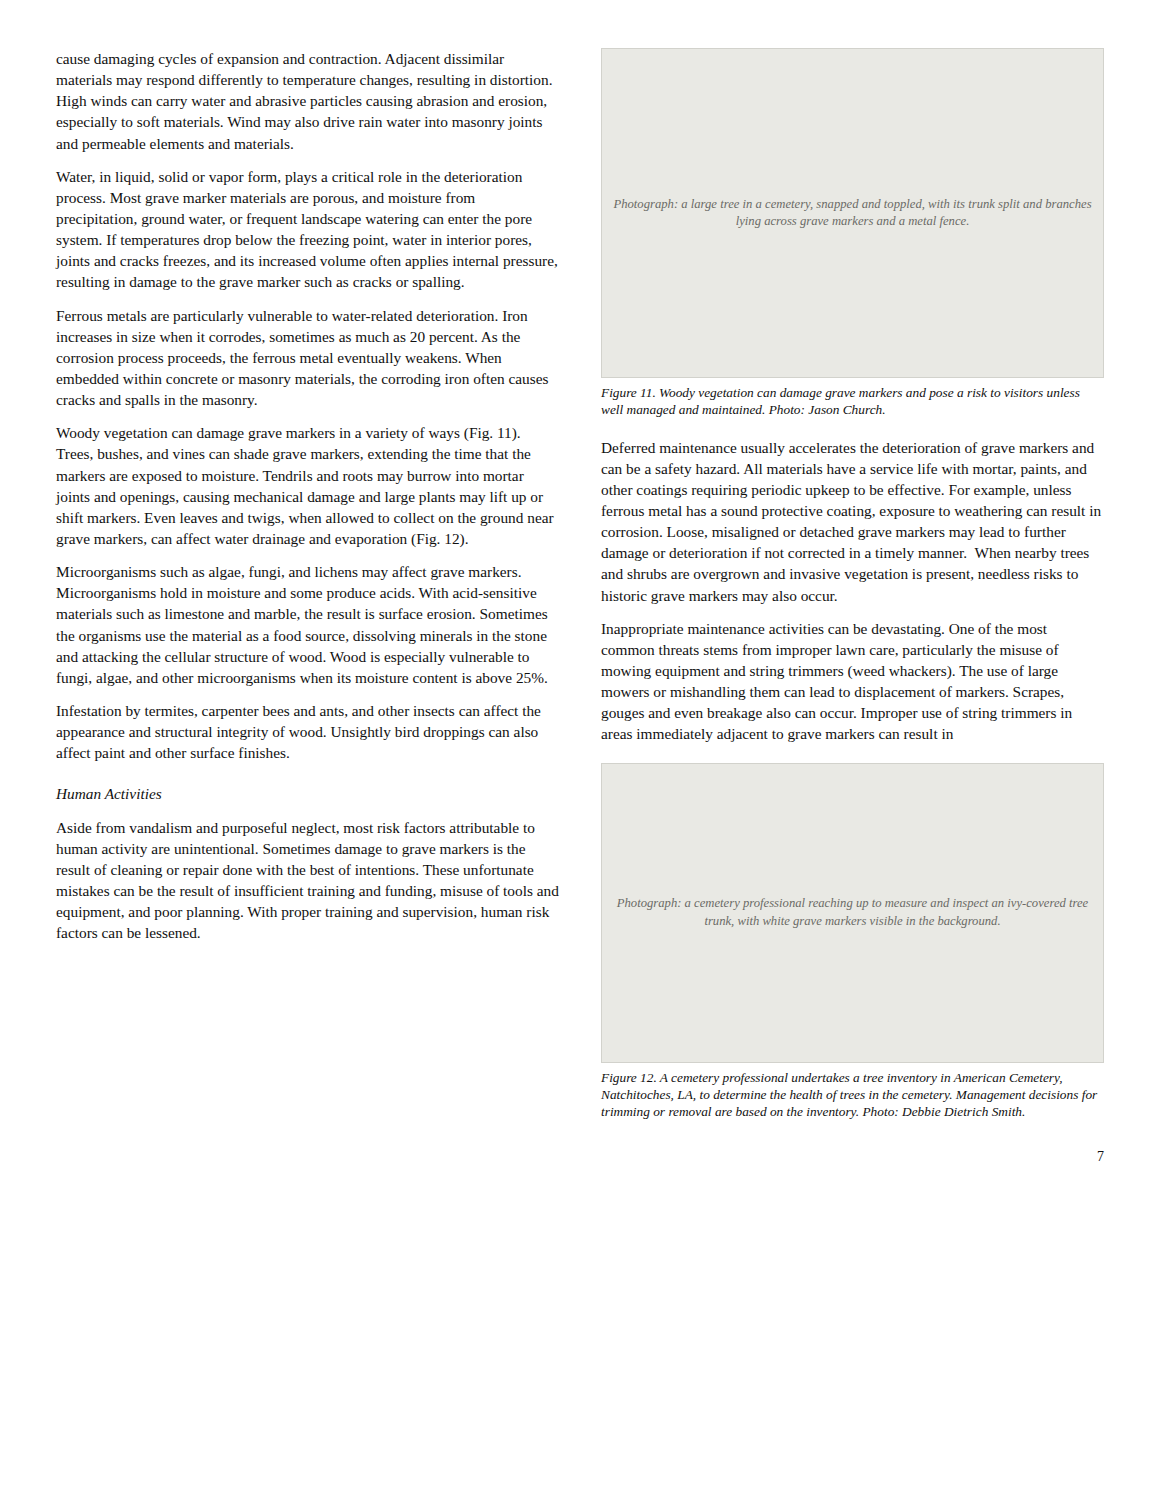cause damaging cycles of expansion and contraction. Adjacent dissimilar materials may respond differently to temperature changes, resulting in distortion. High winds can carry water and abrasive particles causing abrasion and erosion, especially to soft materials. Wind may also drive rain water into masonry joints and permeable elements and materials.
Water, in liquid, solid or vapor form, plays a critical role in the deterioration process. Most grave marker materials are porous, and moisture from precipitation, ground water, or frequent landscape watering can enter the pore system. If temperatures drop below the freezing point, water in interior pores, joints and cracks freezes, and its increased volume often applies internal pressure, resulting in damage to the grave marker such as cracks or spalling.
Ferrous metals are particularly vulnerable to water-related deterioration. Iron increases in size when it corrodes, sometimes as much as 20 percent. As the corrosion process proceeds, the ferrous metal eventually weakens. When embedded within concrete or masonry materials, the corroding iron often causes cracks and spalls in the masonry.
Woody vegetation can damage grave markers in a variety of ways (Fig. 11). Trees, bushes, and vines can shade grave markers, extending the time that the markers are exposed to moisture. Tendrils and roots may burrow into mortar joints and openings, causing mechanical damage and large plants may lift up or shift markers. Even leaves and twigs, when allowed to collect on the ground near grave markers, can affect water drainage and evaporation (Fig. 12).
Microorganisms such as algae, fungi, and lichens may affect grave markers. Microorganisms hold in moisture and some produce acids. With acid-sensitive materials such as limestone and marble, the result is surface erosion. Sometimes the organisms use the material as a food source, dissolving minerals in the stone and attacking the cellular structure of wood. Wood is especially vulnerable to fungi, algae, and other microorganisms when its moisture content is above 25%.
Infestation by termites, carpenter bees and ants, and other insects can affect the appearance and structural integrity of wood. Unsightly bird droppings can also affect paint and other surface finishes.
Human Activities
Aside from vandalism and purposeful neglect, most risk factors attributable to human activity are unintentional. Sometimes damage to grave markers is the result of cleaning or repair done with the best of intentions. These unfortunate mistakes can be the result of insufficient training and funding, misuse of tools and equipment, and poor planning. With proper training and supervision, human risk factors can be lessened.
Photograph: a large tree in a cemetery, snapped and toppled, with its trunk split and branches lying across grave markers and a metal fence.
Figure 11. Woody vegetation can damage grave markers and pose a risk to visitors unless well managed and maintained. Photo: Jason Church.
Deferred maintenance usually accelerates the deterioration of grave markers and can be a safety hazard. All materials have a service life with mortar, paints, and other coatings requiring periodic upkeep to be effective. For example, unless ferrous metal has a sound protective coating, exposure to weathering can result in corrosion. Loose, misaligned or detached grave markers may lead to further damage or deterioration if not corrected in a timely manner. When nearby trees and shrubs are overgrown and invasive vegetation is present, needless risks to historic grave markers may also occur.
Inappropriate maintenance activities can be devastating. One of the most common threats stems from improper lawn care, particularly the misuse of mowing equipment and string trimmers (weed whackers). The use of large mowers or mishandling them can lead to displacement of markers. Scrapes, gouges and even breakage also can occur. Improper use of string trimmers in areas immediately adjacent to grave markers can result in
Photograph: a cemetery professional reaching up to measure and inspect an ivy-covered tree trunk, with white grave markers visible in the background.
Figure 12. A cemetery professional undertakes a tree inventory in American Cemetery, Natchitoches, LA, to determine the health of trees in the cemetery. Management decisions for trimming or removal are based on the inventory. Photo: Debbie Dietrich Smith.
7